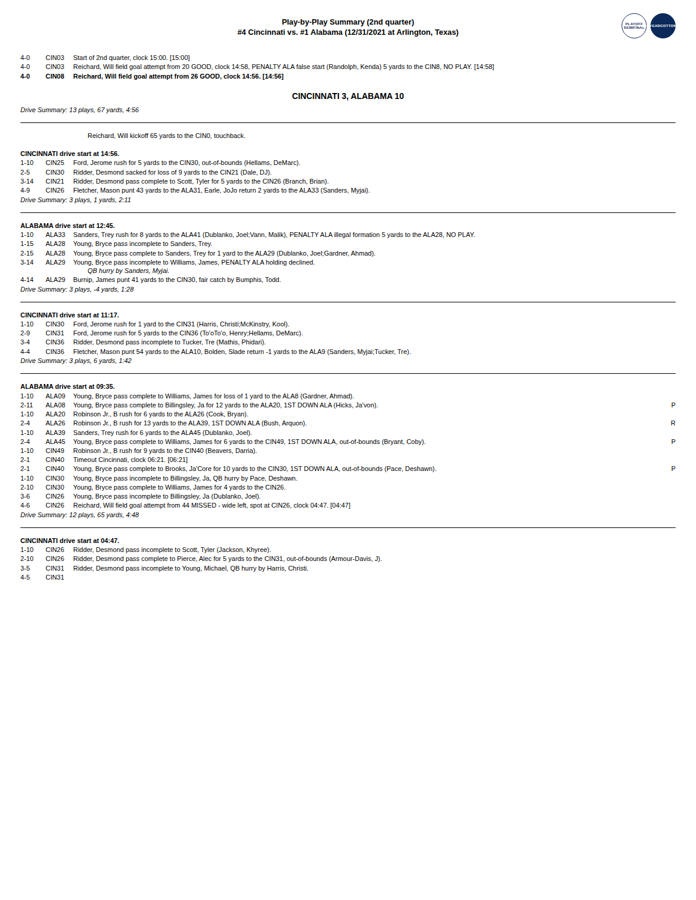PLAYOFF
SEMIFINAL
GOODYEAR COTTON BOWL
Play-by-Play Summary (2nd quarter)
#4 Cincinnati vs. #1 Alabama (12/31/2021 at Arlington, Texas)
| 4-0 | CIN03 | Start of 2nd quarter, clock 15:00. [15:00] | |
| 4-0 | CIN03 | Reichard, Will field goal attempt from 20 GOOD, clock 14:58, PENALTY ALA false start (Randolph, Kenda) 5 yards to the CIN8, NO PLAY. [14:58] | |
| 4-0 | CIN08 | Reichard, Will field goal attempt from 26 GOOD, clock 14:56. [14:56] | |
CINCINNATI 3, ALABAMA 10
Drive Summary: 13 plays, 67 yards, 4:56
Reichard, Will kickoff 65 yards to the CIN0, touchback.
CINCINNATI drive start at 14:56.
| 1-10 | CIN25 | Ford, Jerome rush for 5 yards to the CIN30, out-of-bounds (Hellams, DeMarc). | |
| 2-5 | CIN30 | Ridder, Desmond sacked for loss of 9 yards to the CIN21 (Dale, DJ). | |
| 3-14 | CIN21 | Ridder, Desmond pass complete to Scott, Tyler for 5 yards to the CIN26 (Branch, Brian). | |
| 4-9 | CIN26 | Fletcher, Mason punt 43 yards to the ALA31, Earle, JoJo return 2 yards to the ALA33 (Sanders, Myjai). | |
Drive Summary: 3 plays, 1 yards, 2:11
ALABAMA drive start at 12:45.
| 1-10 | ALA33 | Sanders, Trey rush for 8 yards to the ALA41 (Dublanko, Joel;Vann, Malik), PENALTY ALA illegal formation 5 yards to the ALA28, NO PLAY. | |
| 1-15 | ALA28 | Young, Bryce pass incomplete to Sanders, Trey. | |
| 2-15 | ALA28 | Young, Bryce pass complete to Sanders, Trey for 1 yard to the ALA29 (Dublanko, Joel;Gardner, Ahmad). | |
| 3-14 | ALA29 | Young, Bryce pass incomplete to Williams, James, PENALTY ALA holding declined. | |
QB hurry by Sanders, Myjai.
| 4-14 | ALA29 | Burnip, James punt 41 yards to the CIN30, fair catch by Bumphis, Todd. | |
Drive Summary: 3 plays, -4 yards, 1:28
CINCINNATI drive start at 11:17.
| 1-10 | CIN30 | Ford, Jerome rush for 1 yard to the CIN31 (Harris, Christi;McKinstry, Kool). | |
| 2-9 | CIN31 | Ford, Jerome rush for 5 yards to the CIN36 (To'oTo'o, Henry;Hellams, DeMarc). | |
| 3-4 | CIN36 | Ridder, Desmond pass incomplete to Tucker, Tre (Mathis, Phidari). | |
| 4-4 | CIN36 | Fletcher, Mason punt 54 yards to the ALA10, Bolden, Slade return -1 yards to the ALA9 (Sanders, Myjai;Tucker, Tre). | |
Drive Summary: 3 plays, 6 yards, 1:42
ALABAMA drive start at 09:35.
| 1-10 | ALA09 | Young, Bryce pass complete to Williams, James for loss of 1 yard to the ALA8 (Gardner, Ahmad). | |
| 2-11 | ALA08 | Young, Bryce pass complete to Billingsley, Ja for 12 yards to the ALA20, 1ST DOWN ALA (Hicks, Ja'von). | P |
| 1-10 | ALA20 | Robinson Jr., B rush for 6 yards to the ALA26 (Cook, Bryan). | |
| 2-4 | ALA26 | Robinson Jr., B rush for 13 yards to the ALA39, 1ST DOWN ALA (Bush, Arquon). | R |
| 1-10 | ALA39 | Sanders, Trey rush for 6 yards to the ALA45 (Dublanko, Joel). | |
| 2-4 | ALA45 | Young, Bryce pass complete to Williams, James for 6 yards to the CIN49, 1ST DOWN ALA, out-of-bounds (Bryant, Coby). | P |
| 1-10 | CIN49 | Robinson Jr., B rush for 9 yards to the CIN40 (Beavers, Darria). | |
| 2-1 | CIN40 | Timeout Cincinnati, clock 06:21. [06:21] | |
| 2-1 | CIN40 | Young, Bryce pass complete to Brooks, Ja'Core for 10 yards to the CIN30, 1ST DOWN ALA, out-of-bounds (Pace, Deshawn). | P |
| 1-10 | CIN30 | Young, Bryce pass incomplete to Billingsley, Ja, QB hurry by Pace, Deshawn. | |
| 2-10 | CIN30 | Young, Bryce pass complete to Williams, James for 4 yards to the CIN26. | |
| 3-6 | CIN26 | Young, Bryce pass incomplete to Billingsley, Ja (Dublanko, Joel). | |
| 4-6 | CIN26 | Reichard, Will field goal attempt from 44 MISSED - wide left, spot at CIN26, clock 04:47. [04:47] | |
Drive Summary: 12 plays, 65 yards, 4:48
CINCINNATI drive start at 04:47.
| 1-10 | CIN26 | Ridder, Desmond pass incomplete to Scott, Tyler (Jackson, Khyree). | |
| 2-10 | CIN26 | Ridder, Desmond pass complete to Pierce, Alec for 5 yards to the CIN31, out-of-bounds (Armour-Davis, J). | |
| 3-5 | CIN31 | Ridder, Desmond pass incomplete to Young, Michael, QB hurry by Harris, Christi. | |
| 4-5 | CIN31 | | |